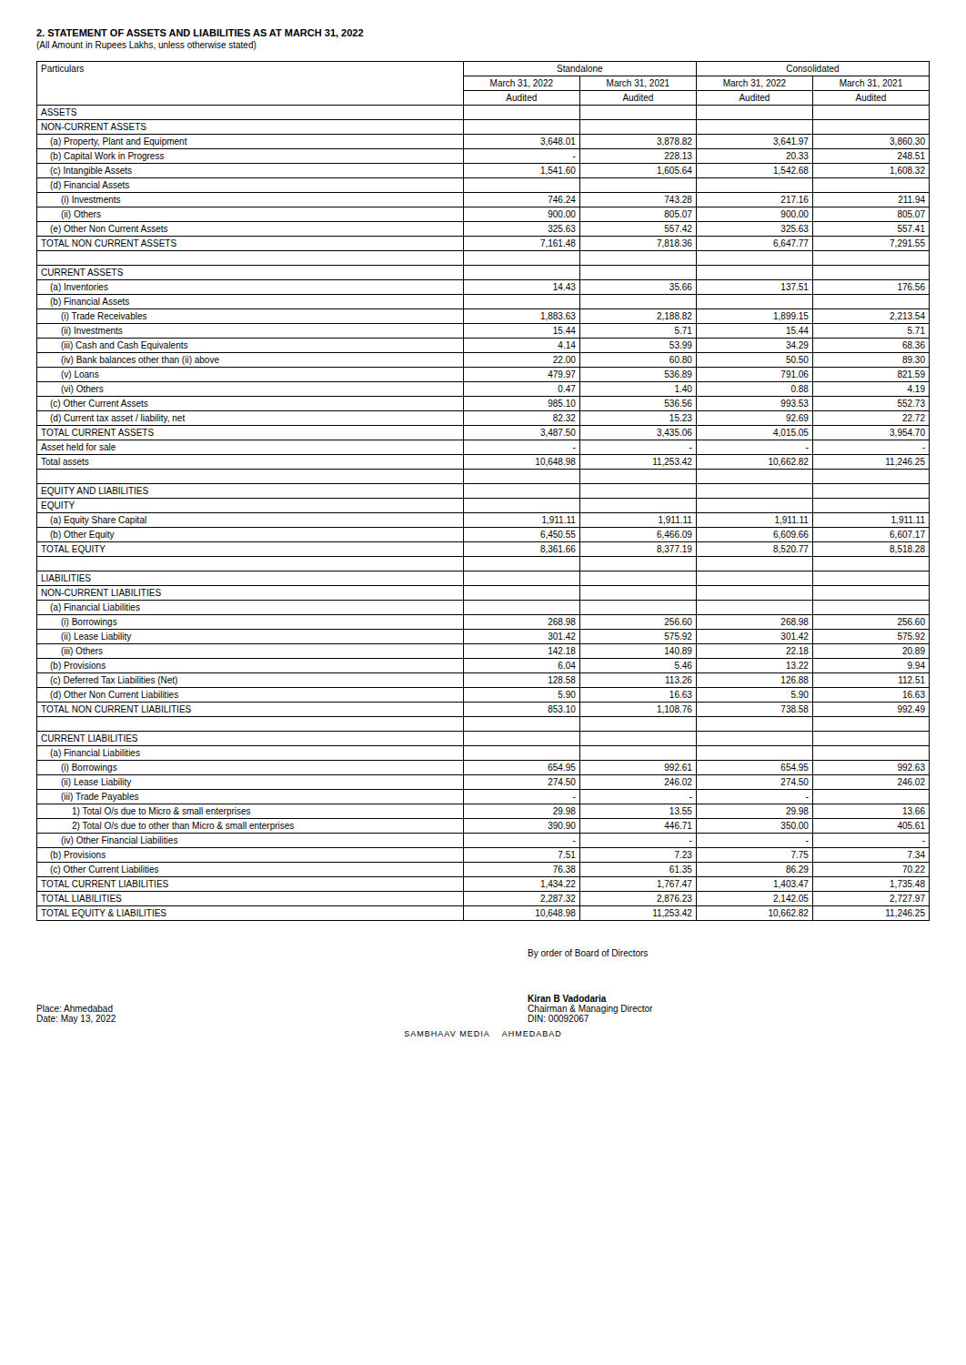2. STATEMENT OF ASSETS AND LIABILITIES AS AT MARCH 31, 2022
(All Amount in Rupees Lakhs, unless otherwise stated)
| Particulars | Standalone | Consolidated |
| --- | --- | --- |
| March 31, 2022 | March 31, 2021 | March 31, 2022 | March 31, 2021 |
| Audited | Audited | Audited | Audited |
| ASSETS | | | | |
| NON-CURRENT ASSETS | | | | |
| (a) Property, Plant and Equipment | 3,648.01 | 3,878.82 | 3,641.97 | 3,860.30 |
| (b) Capital Work in Progress | - | 228.13 | 20.33 | 248.51 |
| (c) Intangible Assets | 1,541.60 | 1,605.64 | 1,542.68 | 1,608.32 |
| (d) Financial Assets | | | | |
| (i) Investments | 746.24 | 743.28 | 217.16 | 211.94 |
| (ii) Others | 900.00 | 805.07 | 900.00 | 805.07 |
| (e) Other Non Current Assets | 325.63 | 557.42 | 325.63 | 557.41 |
| TOTAL NON CURRENT ASSETS | 7,161.48 | 7,818.36 | 6,647.77 | 7,291.55 |
| CURRENT ASSETS | | | | |
| (a) Inventories | 14.43 | 35.66 | 137.51 | 176.56 |
| (b) Financial Assets | | | | |
| (i) Trade Receivables | 1,883.63 | 2,188.82 | 1,899.15 | 2,213.54 |
| (ii) Investments | 15.44 | 5.71 | 15.44 | 5.71 |
| (iii) Cash and Cash Equivalents | 4.14 | 53.99 | 34.29 | 68.36 |
| (iv) Bank balances other than (ii) above | 22.00 | 60.80 | 50.50 | 89.30 |
| (v) Loans | 479.97 | 536.89 | 791.06 | 821.59 |
| (vi) Others | 0.47 | 1.40 | 0.88 | 4.19 |
| (c) Other Current Assets | 985.10 | 536.56 | 993.53 | 552.73 |
| (d) Current tax asset / liability, net | 82.32 | 15.23 | 92.69 | 22.72 |
| TOTAL CURRENT ASSETS | 3,487.50 | 3,435.06 | 4,015.05 | 3,954.70 |
| Asset held for sale | - | - | - | - |
| Total assets | 10,648.98 | 11,253.42 | 10,662.82 | 11,246.25 |
| EQUITY AND LIABILITIES | | | | |
| EQUITY | | | | |
| (a) Equity Share Capital | 1,911.11 | 1,911.11 | 1,911.11 | 1,911.11 |
| (b) Other Equity | 6,450.55 | 6,466.09 | 6,609.66 | 6,607.17 |
| TOTAL EQUITY | 8,361.66 | 8,377.19 | 8,520.77 | 8,518.28 |
| LIABILITIES | | | | |
| NON-CURRENT LIABILITIES | | | | |
| (a) Financial Liabilities | | | | |
| (i) Borrowings | 268.98 | 256.60 | 268.98 | 256.60 |
| (ii) Lease Liability | 301.42 | 575.92 | 301.42 | 575.92 |
| (iii) Others | 142.18 | 140.89 | 22.18 | 20.89 |
| (b) Provisions | 6.04 | 5.46 | 13.22 | 9.94 |
| (c) Deferred Tax Liabilities (Net) | 128.58 | 113.26 | 126.88 | 112.51 |
| (d) Other Non Current Liabilities | 5.90 | 16.63 | 5.90 | 16.63 |
| TOTAL NON CURRENT LIABILITIES | 853.10 | 1,108.76 | 738.58 | 992.49 |
| CURRENT LIABILITIES | | | | |
| (a) Financial Liabilities | | | | |
| (i) Borrowings | 654.95 | 992.61 | 654.95 | 992.63 |
| (ii) Lease Liability | 274.50 | 246.02 | 274.50 | 246.02 |
| (iii) Trade Payables | - | - | - | |
| 1) Total O/s due to Micro & small enterprises | 29.98 | 13.55 | 29.98 | 13.66 |
| 2) Total O/s due to other than Micro & small enterprises | 390.90 | 446.71 | 350.00 | 405.61 |
| (iv) Other Financial Liabilities | - | - | - | - |
| (b) Provisions | 7.51 | 7.23 | 7.75 | 7.34 |
| (c) Other Current Liabilities | 76.38 | 61.35 | 86.29 | 70.22 |
| TOTAL CURRENT LIABILITIES | 1,434.22 | 1,767.47 | 1,403.47 | 1,735.48 |
| TOTAL LIABILITIES | 2,287.32 | 2,876.23 | 2,142.05 | 2,727.97 |
| TOTAL EQUITY & LIABILITIES | 10,648.98 | 11,253.42 | 10,662.82 | 11,246.25 |
| | By order of Board of Directors |
| Place: Ahmedabad Date: May 13, 2022 | Kiran B Vadodaria Chairman & Managing Director DIN: 00092067 |
SAMBHAAV MEDIA AHMEDABAD